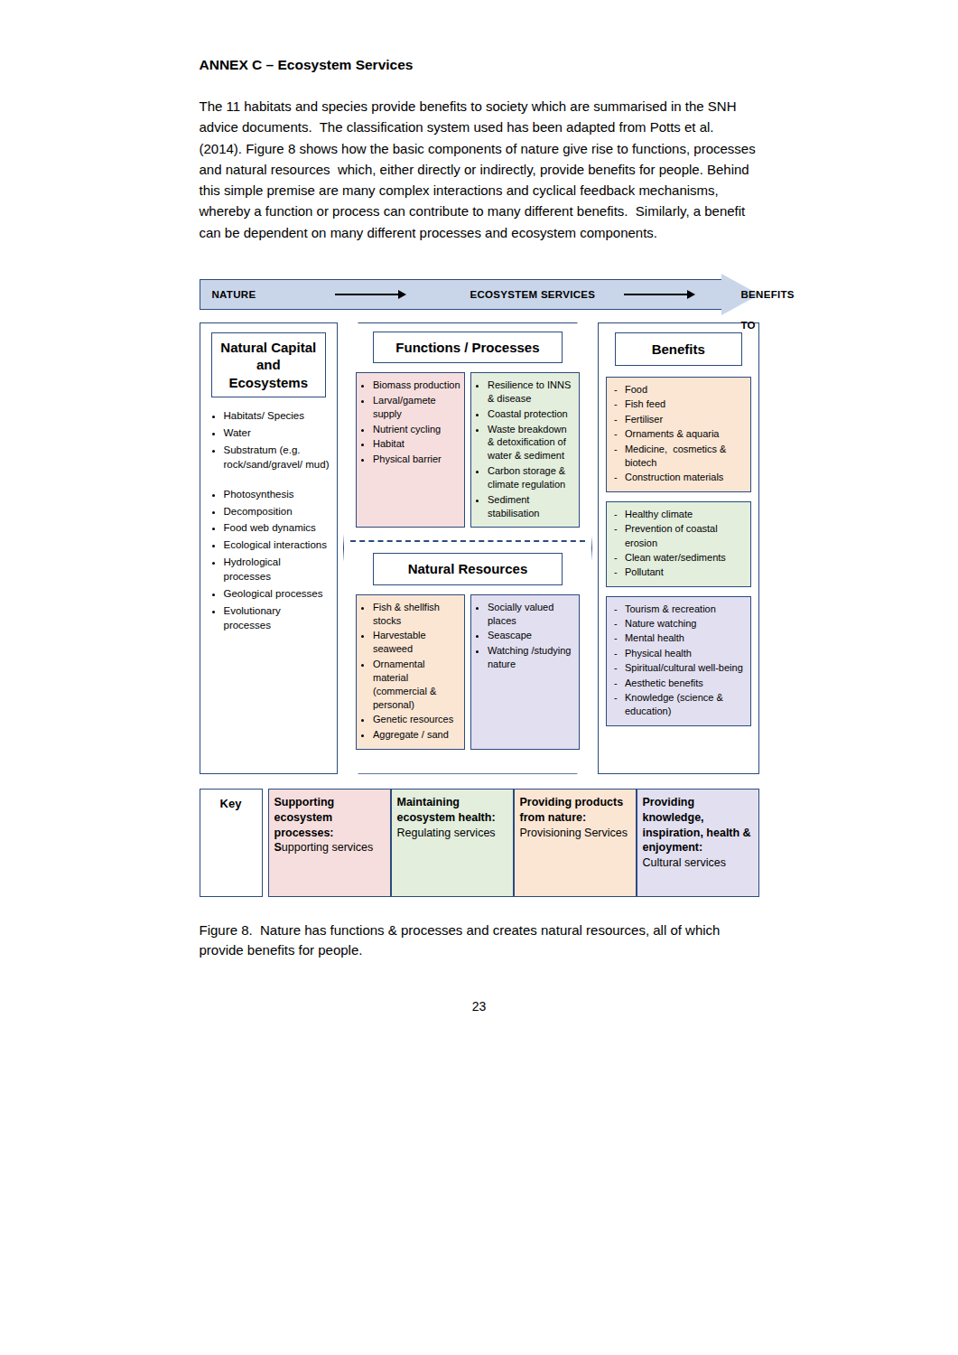ANNEX C – Ecosystem Services
The 11 habitats and species provide benefits to society which are summarised in the SNH advice documents. The classification system used has been adapted from Potts et al. (2014). Figure 8 shows how the basic components of nature give rise to functions, processes and natural resources which, either directly or indirectly, provide benefits for people. Behind this simple premise are many complex interactions and cyclical feedback mechanisms, whereby a function or process can contribute to many different benefits. Similarly, a benefit can be dependent on many different processes and ecosystem components.
NATURE
ECOSYSTEM SERVICES
BENEFITS TO
Natural Capital and Ecosystems
Habitats/ Species
Water
Substratum (e.g. rock/sand/gravel/ mud)
Photosynthesis
Decomposition
Food web dynamics
Ecological interactions
Hydrological processes
Geological processes
Evolutionary processes
Functions / Processes
Biomass production
Larval/gamete supply
Nutrient cycling
Habitat
Physical barrier
Resilience to INNS & disease
Coastal protection
Waste breakdown & detoxification of water & sediment
Carbon storage & climate regulation
Sediment stabilisation
Natural Resources
Fish & shellfish stocks
Harvestable seaweed
Ornamental material (commercial & personal)
Genetic resources
Aggregate / sand
Socially valued places
Seascape
Watching /studying nature
Benefits
Food
Fish feed
Fertiliser
Ornaments & aquaria
Medicine, cosmetics & biotech
Construction materials
Healthy climate
Prevention of coastal erosion
Clean water/sediments
Pollutant
Tourism & recreation
Nature watching
Mental health
Physical health
Spiritual/cultural well-being
Aesthetic benefits
Knowledge (science & education)
Key
Supporting ecosystem processes:
Supporting services
Maintaining ecosystem health:
Regulating services
Providing products from nature:
Provisioning Services
Providing knowledge, inspiration, health & enjoyment:
Cultural services
Figure 8. Nature has functions & processes and creates natural resources, all of which provide benefits for people.
23